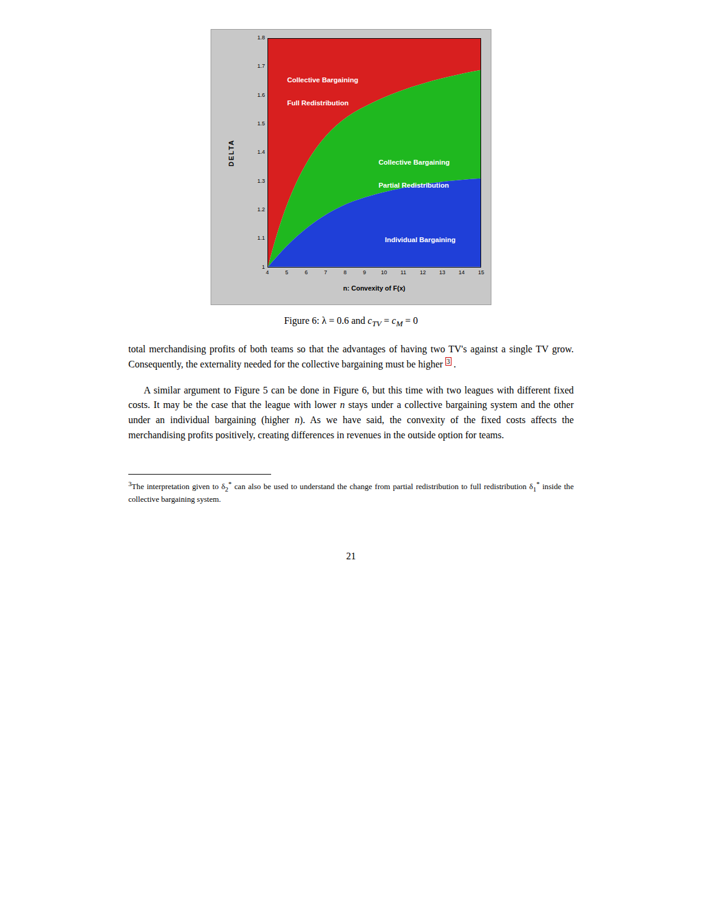DELTA
1.8 1.7 1.6 1.5 1.4 1.3 1.2 1.1 1
Collective Bargaining Full Redistribution Collective Bargaining Partial Redistribution Individual Bargaining
4 5 6 7 8 9 10 11 12 13 14 15
n: Convexity of F(x)
Figure 6: λ = 0.6 and cTV = cM = 0
total merchandising profits of both teams so that the advantages of having two TV's against a single TV grow. Consequently, the externality needed for the collective bargaining must be higher 3 .
A similar argument to Figure 5 can be done in Figure 6, but this time with two leagues with different fixed costs. It may be the case that the league with lower n stays under a collective bargaining system and the other under an individual bargaining (higher n). As we have said, the convexity of the fixed costs affects the merchandising profits positively, creating differences in revenues in the outside option for teams.
3The interpretation given to δ2* can also be used to understand the change from partial redistribution to full redistribution δ1* inside the collective bargaining system.
21